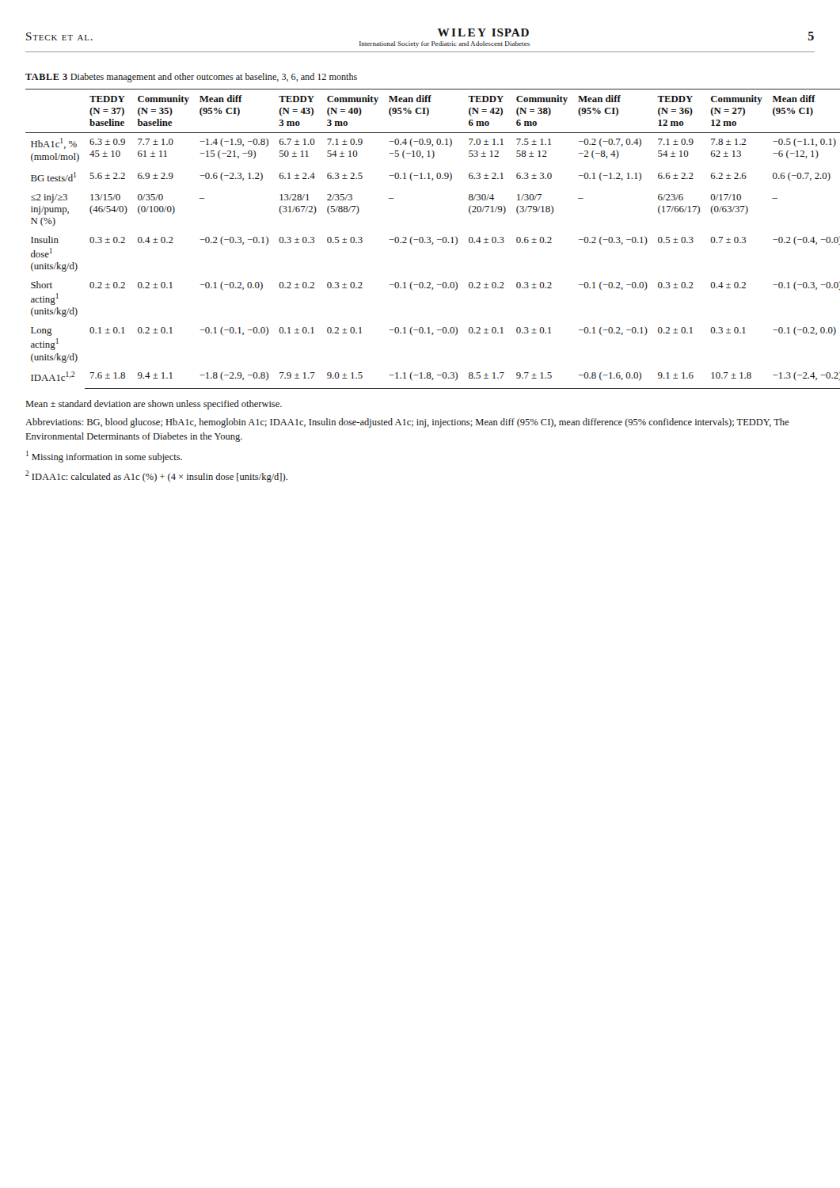Steck et al.
WILEY ISPAD International Society for Pediatric and Adolescent Diabetes
5
TABLE 3 Diabetes management and other outcomes at baseline, 3, 6, and 12 months
| | TEDDY (N = 37) baseline | Community (N = 35) baseline | Mean diff (95% CI) | TEDDY (N = 43) 3 mo | Community (N = 40) 3 mo | Mean diff (95% CI) | TEDDY (N = 42) 6 mo | Community (N = 38) 6 mo | Mean diff (95% CI) | TEDDY (N = 36) 12 mo | Community (N = 27) 12 mo | Mean diff (95% CI) |
| --- | --- | --- | --- | --- | --- | --- | --- | --- | --- | --- | --- | --- |
| HbA1c 1 , % (mmol/mol) | 6.3 ± 0.9 45 ± 10 | 7.7 ± 1.0 61 ± 11 | −1.4 (−1.9, −0.8) −15 (−21, −9) | 6.7 ± 1.0 50 ± 11 | 7.1 ± 0.9 54 ± 10 | −0.4 (−0.9, 0.1) −5 (−10, 1) | 7.0 ± 1.1 53 ± 12 | 7.5 ± 1.1 58 ± 12 | −0.2 (−0.7, 0.4) −2 (−8, 4) | 7.1 ± 0.9 54 ± 10 | 7.8 ± 1.2 62 ± 13 | −0.5 (−1.1, 0.1) −6 (−12, 1) |
| BG tests/d 1 | 5.6 ± 2.2 | 6.9 ± 2.9 | −0.6 (−2.3, 1.2) | 6.1 ± 2.4 | 6.3 ± 2.5 | −0.1 (−1.1, 0.9) | 6.3 ± 2.1 | 6.3 ± 3.0 | −0.1 (−1.2, 1.1) | 6.6 ± 2.2 | 6.2 ± 2.6 | 0.6 (−0.7, 2.0) |
| ≤2 inj/≥3 inj/pump, N (%) | 13/15/0 (46/54/0) | 0/35/0 (0/100/0) | – | 13/28/1 (31/67/2) | 2/35/3 (5/88/7) | – | 8/30/4 (20/71/9) | 1/30/7 (3/79/18) | – | 6/23/6 (17/66/17) | 0/17/10 (0/63/37) | – |
| Insulin dose 1 (units/kg/d) | 0.3 ± 0.2 | 0.4 ± 0.2 | −0.2 (−0.3, −0.1) | 0.3 ± 0.3 | 0.5 ± 0.3 | −0.2 (−0.3, −0.1) | 0.4 ± 0.3 | 0.6 ± 0.2 | −0.2 (−0.3, −0.1) | 0.5 ± 0.3 | 0.7 ± 0.3 | −0.2 (−0.4, −0.0) |
| Short acting 1 (units/kg/d) | 0.2 ± 0.2 | 0.2 ± 0.1 | −0.1 (−0.2, 0.0) | 0.2 ± 0.2 | 0.3 ± 0.2 | −0.1 (−0.2, −0.0) | 0.2 ± 0.2 | 0.3 ± 0.2 | −0.1 (−0.2, −0.0) | 0.3 ± 0.2 | 0.4 ± 0.2 | −0.1 (−0.3, −0.0) |
| Long acting 1 (units/kg/d) | 0.1 ± 0.1 | 0.2 ± 0.1 | −0.1 (−0.1, −0.0) | 0.1 ± 0.1 | 0.2 ± 0.1 | −0.1 (−0.1, −0.0) | 0.2 ± 0.1 | 0.3 ± 0.1 | −0.1 (−0.2, −0.1) | 0.2 ± 0.1 | 0.3 ± 0.1 | −0.1 (−0.2, 0.0) |
| IDAA1c 1,2 | 7.6 ± 1.8 | 9.4 ± 1.1 | −1.8 (−2.9, −0.8) | 7.9 ± 1.7 | 9.0 ± 1.5 | −1.1 (−1.8, −0.3) | 8.5 ± 1.7 | 9.7 ± 1.5 | −0.8 (−1.6, 0.0) | 9.1 ± 1.6 | 10.7 ± 1.8 | −1.3 (−2.4, −0.2) |
Mean ± standard deviation are shown unless specified otherwise.
Abbreviations: BG, blood glucose; HbA1c, hemoglobin A1c; IDAA1c, Insulin dose-adjusted A1c; inj, injections; Mean diff (95% CI), mean difference (95% confidence intervals); TEDDY, The Environmental Determinants of Diabetes in the Young.
1 Missing information in some subjects.
2 IDAA1c: calculated as A1c (%) + (4 × insulin dose [units/kg/d]).